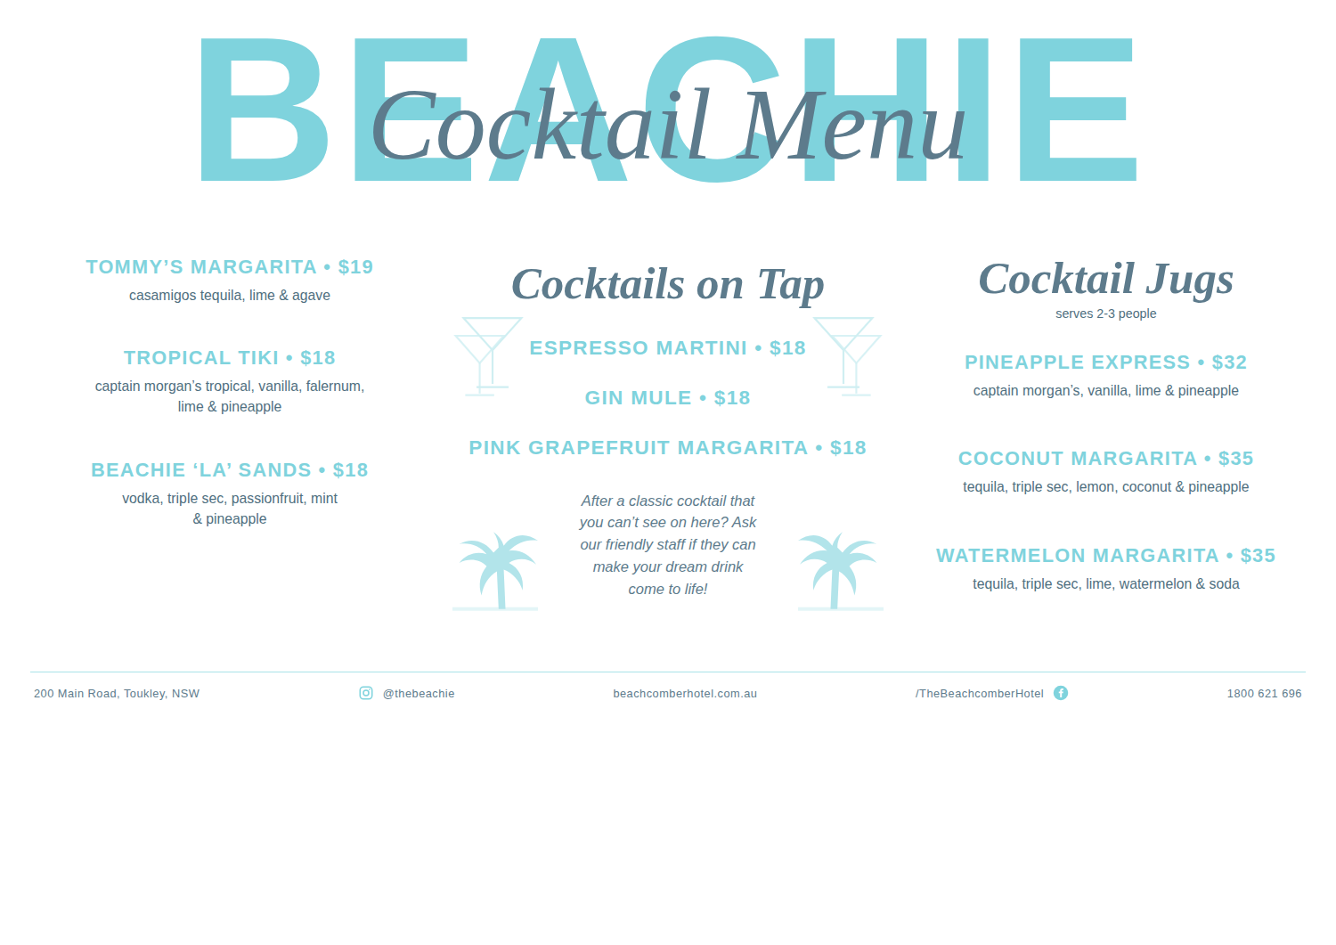Beachie
Cocktail Menu
Tommy’s Margarita • $19
casamigos tequila, lime & agave
Tropical Tiki • $18
captain morgan’s tropical, vanilla, falernum,
lime & pineapple
Beachie ‘La’ Sands • $18
vodka, triple sec, passionfruit, mint
& pineapple
Cocktails on Tap
Espresso Martini • $18
Gin Mule • $18
Pink Grapefruit Margarita • $18
After a classic cocktail that
you can’t see on here? Ask
our friendly staff if they can
make your dream drink
come to life!
Cocktail Jugs
serves 2-3 people
Pineapple Express • $32
captain morgan’s, vanilla, lime & pineapple
Coconut Margarita • $35
tequila, triple sec, lemon, coconut & pineapple
Watermelon Margarita • $35
tequila, triple sec, lime, watermelon & soda
200 Main Road, Toukley, NSW @thebeachie beachcomberhotel.com.au /TheBeachcomberHotel 1800 621 696